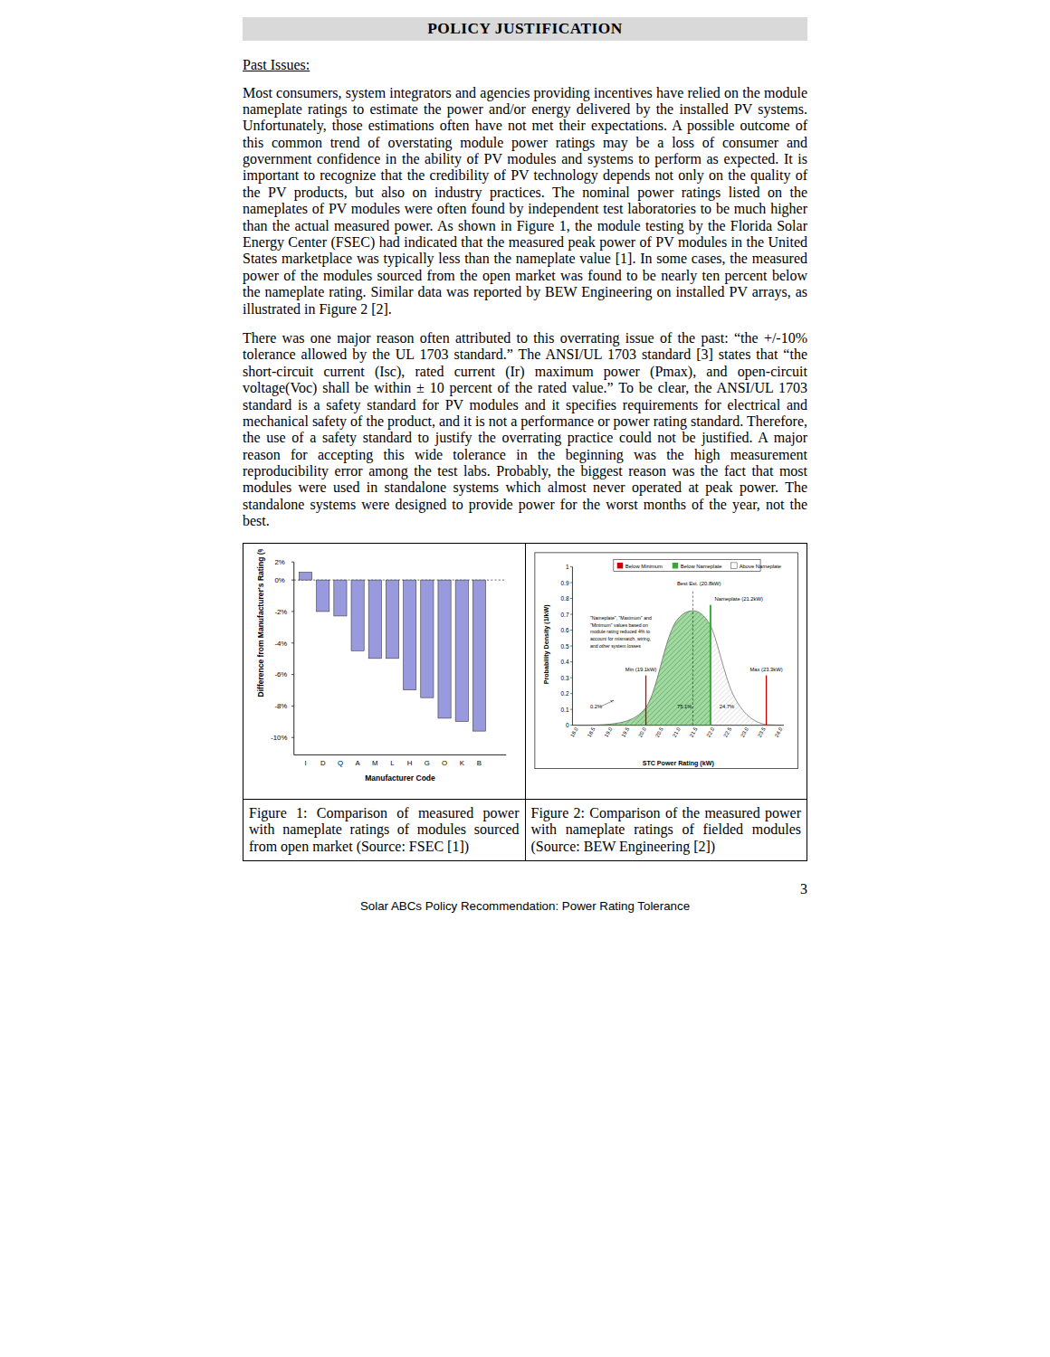POLICY JUSTIFICATION
Past Issues:
Most consumers, system integrators and agencies providing incentives have relied on the module nameplate ratings to estimate the power and/or energy delivered by the installed PV systems. Unfortunately, those estimations often have not met their expectations. A possible outcome of this common trend of overstating module power ratings may be a loss of consumer and government confidence in the ability of PV modules and systems to perform as expected. It is important to recognize that the credibility of PV technology depends not only on the quality of the PV products, but also on industry practices. The nominal power ratings listed on the nameplates of PV modules were often found by independent test laboratories to be much higher than the actual measured power. As shown in Figure 1, the module testing by the Florida Solar Energy Center (FSEC) had indicated that the measured peak power of PV modules in the United States marketplace was typically less than the nameplate value [1]. In some cases, the measured power of the modules sourced from the open market was found to be nearly ten percent below the nameplate rating. Similar data was reported by BEW Engineering on installed PV arrays, as illustrated in Figure 2 [2].
There was one major reason often attributed to this overrating issue of the past: “the +/-10% tolerance allowed by the UL 1703 standard.” The ANSI/UL 1703 standard [3] states that “the short-circuit current (Isc), rated current (Ir) maximum power (Pmax), and open-circuit voltage(Voc) shall be within ± 10 percent of the rated value.” To be clear, the ANSI/UL 1703 standard is a safety standard for PV modules and it specifies requirements for electrical and mechanical safety of the product, and it is not a performance or power rating standard. Therefore, the use of a safety standard to justify the overrating practice could not be justified. A major reason for accepting this wide tolerance in the beginning was the high measurement reproducibility error among the test labs. Probably, the biggest reason was the fact that most modules were used in standalone systems which almost never operated at peak power. The standalone systems were designed to provide power for the worst months of the year, not the best.
| 2% 0% -2% -4% -6% -8% -10% Difference from Manufacturer's Rating (%) I D Q A M L H G O K B Manufacturer Code | 1 0.9 0.8 0.7 0.6 0.5 0.4 0.3 0.2 0.1 0 Probability Density (1/kW) Below Minimum Below Nameplate Above Nameplate Best Est. (20.8kW) Nameplate (21.2kW) Min (19.1kW) Max (23.3kW) 0.2% 75.1% 24.7% "Nameplate", "Maximum" and "Minimum" values based on module rating reduced 4% to account for mismatch, wiring, and other system losses 18.0 18.5 19.0 19.5 20.0 20.5 21.0 21.5 22.0 22.5 23.0 23.5 24.0 STC Power Rating (kW) |
| Figure 1: Comparison of measured power with nameplate ratings of modules sourced from open market (Source: FSEC [1]) | Figure 2: Comparison of the measured power with nameplate ratings of fielded modules (Source: BEW Engineering [2]) |
3
Solar ABCs Policy Recommendation: Power Rating Tolerance